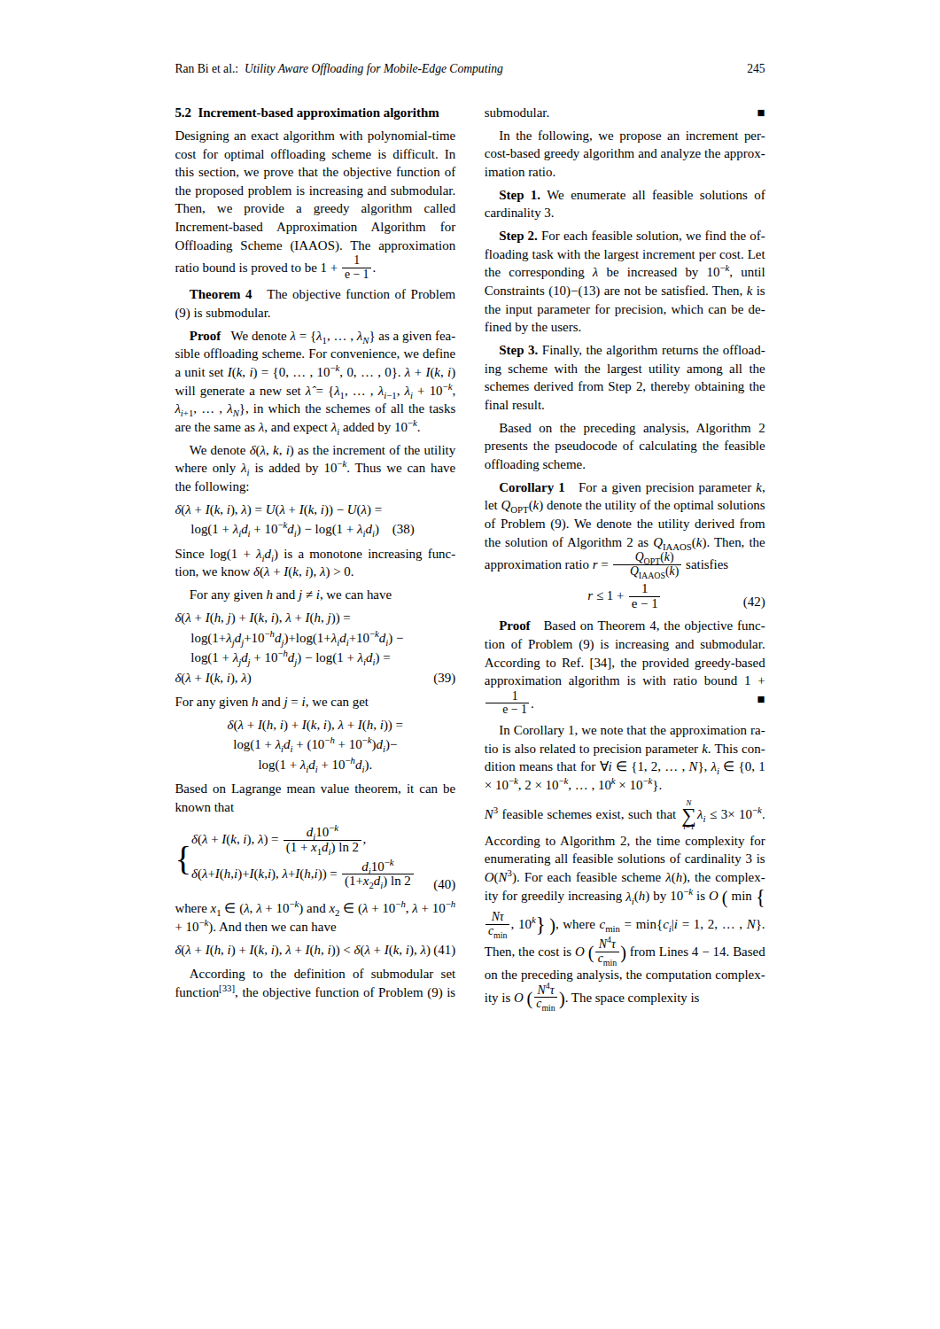Ran Bi et al.: Utility Aware Offloading for Mobile-Edge Computing
245
5.2 Increment-based approximation algorithm
Designing an exact algorithm with polynomial-time cost for optimal offloading scheme is difficult. In this section, we prove that the objective function of the proposed problem is increasing and submodular. Then, we provide a greedy algorithm called Increment-based Approximation Algorithm for Offloading Scheme (IAAOS). The approximation ratio bound is proved to be 1 + 1 e − 1.
Theorem 4 The objective function of Problem (9) is submodular.
Proof We denote λ = {λ1, … , λN} as a given feasible offloading scheme. For convenience, we define a unit set I(k, i) = {0, … , 10−k, 0, … , 0}. λ + I(k, i) will generate a new set λ̂ = {λ1, … , λi−1, λi + 10−k, λi+1, … , λN}, in which the schemes of all the tasks are the same as λ, and expect λi added by 10−k.
We denote δ(λ, k, i) as the increment of the utility where only λi is added by 10−k. Thus we can have the following:
δ(λ + I(k, i), λ) = U(λ + I(k, i)) − U(λ) = log(1 + λidi + 10−kdi) − log(1 + λidi) (38)
Since log(1 + λidi) is a monotone increasing function, we know δ(λ + I(k, i), λ) > 0.
For any given h and j ≠ i, we can have
δ(λ + I(h, j) + I(k, i), λ + I(h, j)) = log(1+λjdj+10−hdj)+log(1+λidi+10−kdi) − log(1 + λjdj + 10−hdj) − log(1 + λidi) = δ(λ + I(k, i), λ) (39)
For any given h and j = i, we can get
δ(λ + I(h, i) + I(k, i), λ + I(h, i)) = log(1 + λidi + (10−h + 10−k)di)− log(1 + λidi + 10−hdi).
Based on Lagrange mean value theorem, it can be known that
{ δ(λ + I(k, i), λ) = di10−k(1 + x1di) ln 2, δ(λ+I(h,i)+I(k,i), λ+I(h,i)) = di10−k(1+x2di) ln 2 (40)
where x1 ∈ (λ, λ + 10−k) and x2 ∈ (λ + 10−h, λ + 10−h + 10−k). And then we can have
δ(λ + I(h, i) + I(k, i), λ + I(h, i)) < δ(λ + I(k, i), λ) (41)
According to the definition of submodular set function[33], the objective function of Problem (9) is submodular.
In the following, we propose an increment per-cost-based greedy algorithm and analyze the approximation ratio.
Step 1. We enumerate all feasible solutions of cardinality 3.
Step 2. For each feasible solution, we find the offloading task with the largest increment per cost. Let the corresponding λ be increased by 10−k, until Constraints (10)−(13) are not be satisfied. Then, k is the input parameter for precision, which can be defined by the users.
Step 3. Finally, the algorithm returns the offloading scheme with the largest utility among all the schemes derived from Step 2, thereby obtaining the final result.
Based on the preceding analysis, Algorithm 2 presents the pseudocode of calculating the feasible offloading scheme.
Corollary 1 For a given precision parameter k, let QOPT(k) denote the utility of the optimal solutions of Problem (9). We denote the utility derived from the solution of Algorithm 2 as QIAAOS(k). Then, the approximation ratio r = QOPT(k) QIAAOS(k) satisfies
r ≤ 1 + 1 e − 1 (42)
Proof Based on Theorem 4, the objective function of Problem (9) is increasing and submodular. According to Ref. [34], the provided greedy-based approximation algorithm is with ratio bound 1 + 1 e − 1.
In Corollary 1, we note that the approximation ratio is also related to precision parameter k. This condition means that for ∀i ∈ {1, 2, … , N}, λi ∈ {0, 1 × 10−k, 2 × 10−k, … , 10k × 10−k}.
N3 feasible schemes exist, such that N∑i=1 λi ≤ 3× 10−k. According to Algorithm 2, the time complexity for enumerating all feasible solutions of cardinality 3 is O(N3). For each feasible scheme λ(h), the complexity for greedily increasing λi(h) by 10−k is O ( min {Nτ cmin, 10k} ), where cmin = min{ci|i = 1, 2, … , N}. Then, the cost is O (N4τ cmin) from Lines 4 − 14. Based on the preceding analysis, the computation complexity is O (N4τ cmin). The space complexity is